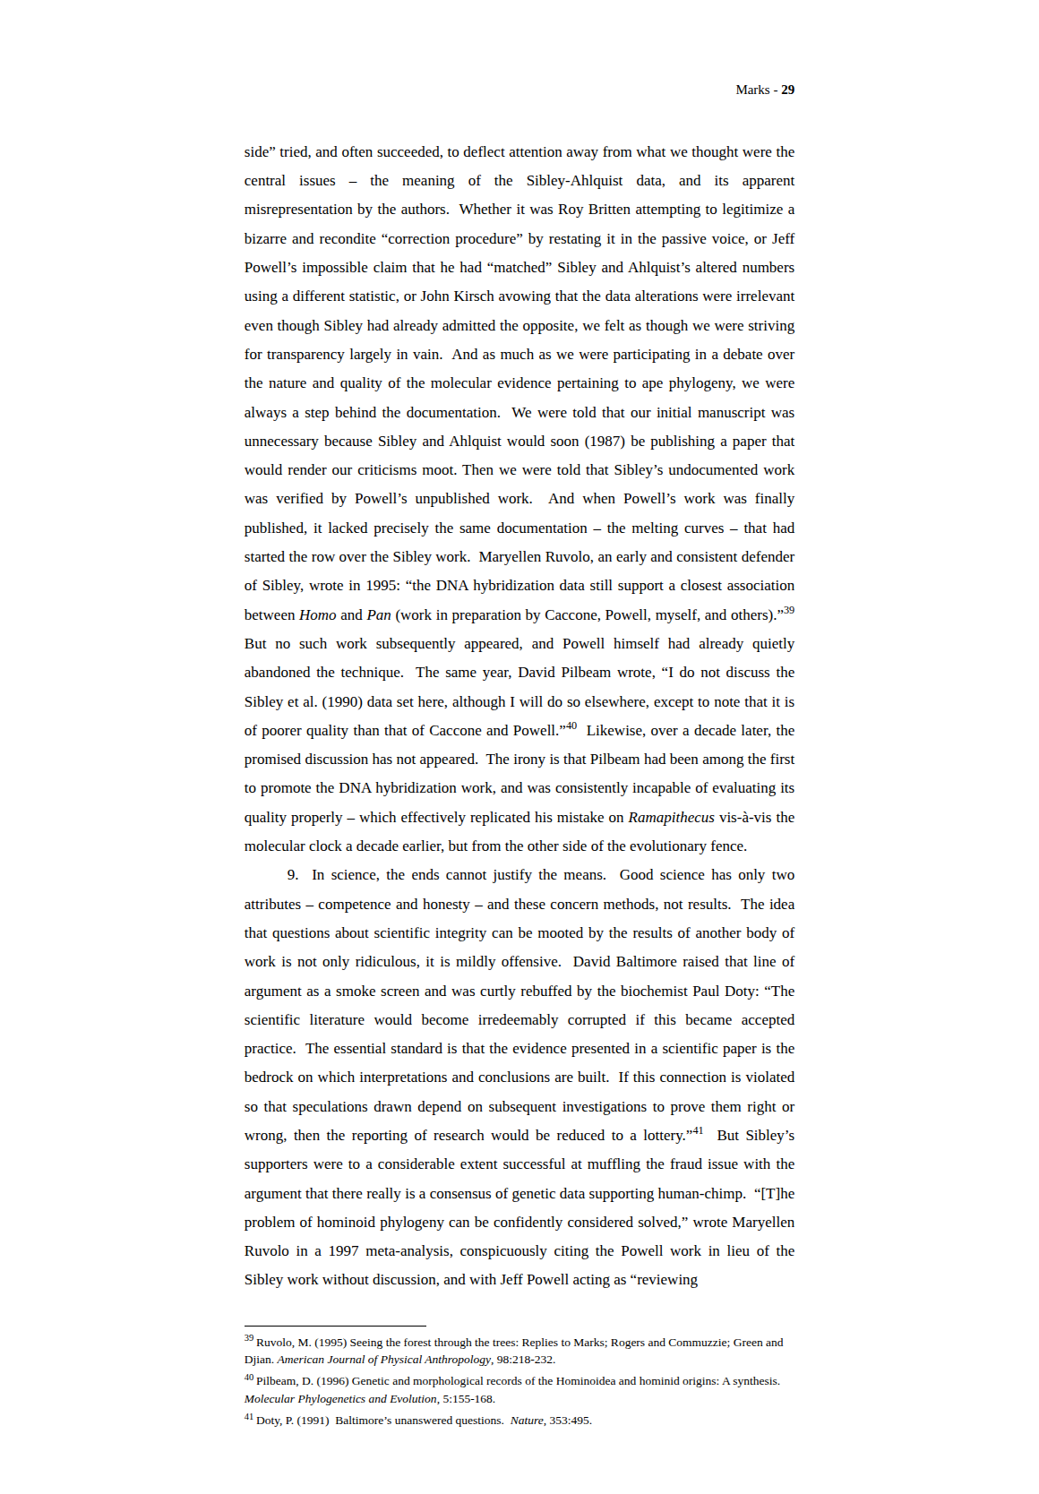Marks - 29
side” tried, and often succeeded, to deflect attention away from what we thought were the central issues – the meaning of the Sibley-Ahlquist data, and its apparent misrepresentation by the authors. Whether it was Roy Britten attempting to legitimize a bizarre and recondite “correction procedure” by restating it in the passive voice, or Jeff Powell’s impossible claim that he had “matched” Sibley and Ahlquist’s altered numbers using a different statistic, or John Kirsch avowing that the data alterations were irrelevant even though Sibley had already admitted the opposite, we felt as though we were striving for transparency largely in vain. And as much as we were participating in a debate over the nature and quality of the molecular evidence pertaining to ape phylogeny, we were always a step behind the documentation. We were told that our initial manuscript was unnecessary because Sibley and Ahlquist would soon (1987) be publishing a paper that would render our criticisms moot. Then we were told that Sibley’s undocumented work was verified by Powell’s unpublished work. And when Powell’s work was finally published, it lacked precisely the same documentation – the melting curves – that had started the row over the Sibley work. Maryellen Ruvolo, an early and consistent defender of Sibley, wrote in 1995: “the DNA hybridization data still support a closest association between Homo and Pan (work in preparation by Caccone, Powell, myself, and others).”39 But no such work subsequently appeared, and Powell himself had already quietly abandoned the technique. The same year, David Pilbeam wrote, “I do not discuss the Sibley et al. (1990) data set here, although I will do so elsewhere, except to note that it is of poorer quality than that of Caccone and Powell.”40 Likewise, over a decade later, the promised discussion has not appeared. The irony is that Pilbeam had been among the first to promote the DNA hybridization work, and was consistently incapable of evaluating its quality properly – which effectively replicated his mistake on Ramapithecus vis-à-vis the molecular clock a decade earlier, but from the other side of the evolutionary fence.
9. In science, the ends cannot justify the means. Good science has only two attributes – competence and honesty – and these concern methods, not results. The idea that questions about scientific integrity can be mooted by the results of another body of work is not only ridiculous, it is mildly offensive. David Baltimore raised that line of argument as a smoke screen and was curtly rebuffed by the biochemist Paul Doty: “The scientific literature would become irredeemably corrupted if this became accepted practice. The essential standard is that the evidence presented in a scientific paper is the bedrock on which interpretations and conclusions are built. If this connection is violated so that speculations drawn depend on subsequent investigations to prove them right or wrong, then the reporting of research would be reduced to a lottery.”41 But Sibley’s supporters were to a considerable extent successful at muffling the fraud issue with the argument that there really is a consensus of genetic data supporting human-chimp. “[T]he problem of hominoid phylogeny can be confidently considered solved,” wrote Maryellen Ruvolo in a 1997 meta-analysis, conspicuously citing the Powell work in lieu of the Sibley work without discussion, and with Jeff Powell acting as “reviewing
39 Ruvolo, M. (1995) Seeing the forest through the trees: Replies to Marks; Rogers and Commuzzie; Green and Djian. American Journal of Physical Anthropology, 98:218-232.
40 Pilbeam, D. (1996) Genetic and morphological records of the Hominoidea and hominid origins: A synthesis. Molecular Phylogenetics and Evolution, 5:155-168.
41 Doty, P. (1991) Baltimore’s unanswered questions. Nature, 353:495.